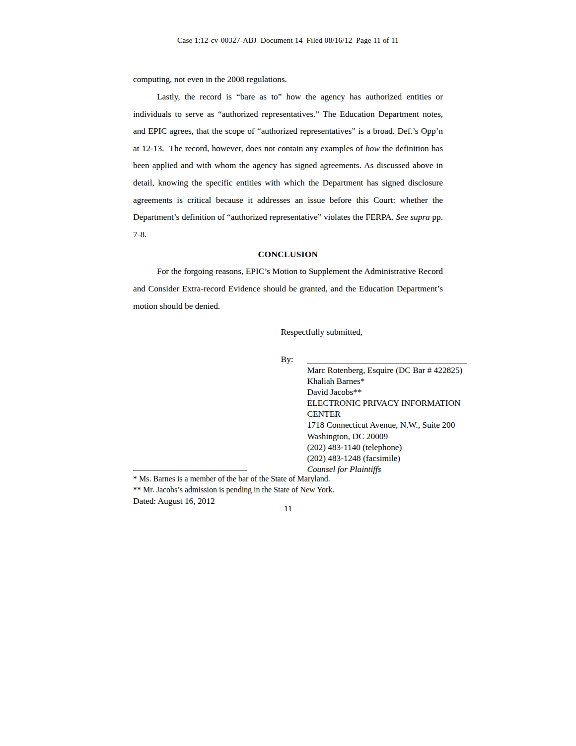Case 1:12-cv-00327-ABJ Document 14 Filed 08/16/12 Page 11 of 11
computing, not even in the 2008 regulations.
Lastly, the record is “bare as to” how the agency has authorized entities or individuals to serve as “authorized representatives.” The Education Department notes, and EPIC agrees, that the scope of “authorized representatives” is a broad. Def.’s Opp’n at 12-13. The record, however, does not contain any examples of how the definition has been applied and with whom the agency has signed agreements. As discussed above in detail, knowing the specific entities with which the Department has signed disclosure agreements is critical because it addresses an issue before this Court: whether the Department’s definition of “authorized representative” violates the FERPA. See supra pp. 7-8.
CONCLUSION
For the forgoing reasons, EPIC’s Motion to Supplement the Administrative Record and Consider Extra-record Evidence should be granted, and the Education Department’s motion should be denied.
Respectfully submitted,
By:
Marc Rotenberg, Esquire (DC Bar # 422825)
Khaliah Barnes*
David Jacobs**
ELECTRONIC PRIVACY INFORMATION
CENTER
1718 Connecticut Avenue, N.W., Suite 200
Washington, DC 20009
(202) 483-1140 (telephone)
(202) 483-1248 (facsimile)
Counsel for Plaintiffs
Dated: August 16, 2012
* Ms. Barnes is a member of the bar of the State of Maryland.
** Mr. Jacobs’s admission is pending in the State of New York.
11